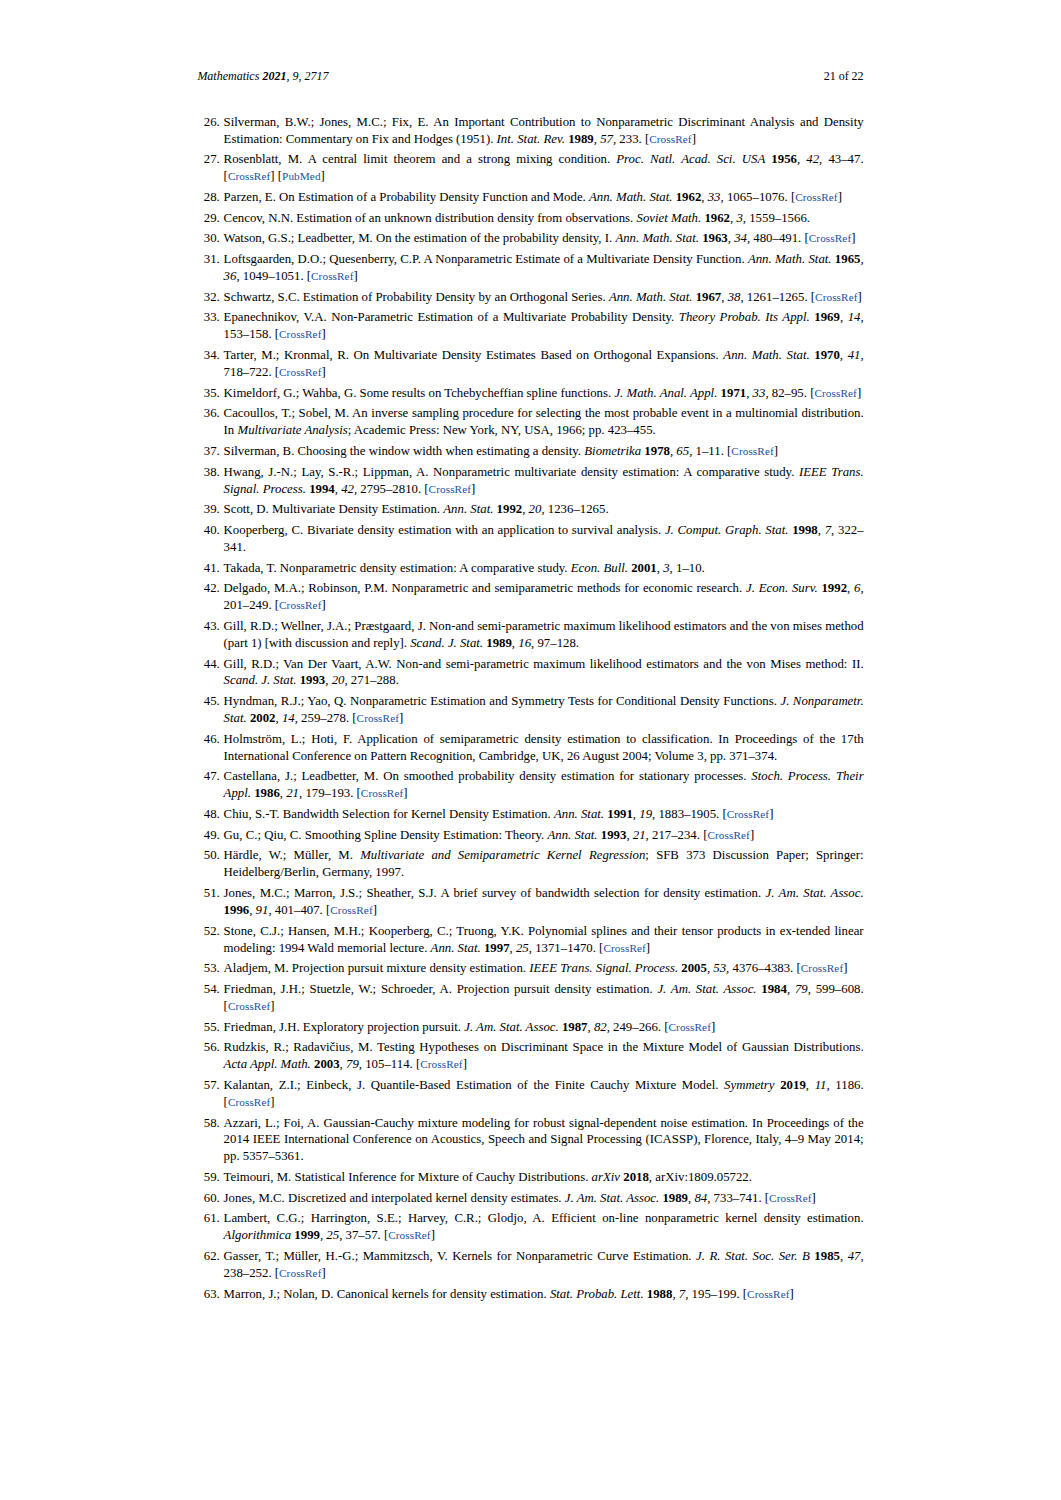Mathematics 2021, 9, 2717
21 of 22
Silverman, B.W.; Jones, M.C.; Fix, E. An Important Contribution to Nonparametric Discriminant Analysis and Density Estimation: Commentary on Fix and Hodges (1951). Int. Stat. Rev. 1989, 57, 233. [CrossRef]
Rosenblatt, M. A central limit theorem and a strong mixing condition. Proc. Natl. Acad. Sci. USA 1956, 42, 43–47. [CrossRef] [PubMed]
Parzen, E. On Estimation of a Probability Density Function and Mode. Ann. Math. Stat. 1962, 33, 1065–1076. [CrossRef]
Cencov, N.N. Estimation of an unknown distribution density from observations. Soviet Math. 1962, 3, 1559–1566.
Watson, G.S.; Leadbetter, M. On the estimation of the probability density, I. Ann. Math. Stat. 1963, 34, 480–491. [CrossRef]
Loftsgaarden, D.O.; Quesenberry, C.P. A Nonparametric Estimate of a Multivariate Density Function. Ann. Math. Stat. 1965, 36, 1049–1051. [CrossRef]
Schwartz, S.C. Estimation of Probability Density by an Orthogonal Series. Ann. Math. Stat. 1967, 38, 1261–1265. [CrossRef]
Epanechnikov, V.A. Non-Parametric Estimation of a Multivariate Probability Density. Theory Probab. Its Appl. 1969, 14, 153–158. [CrossRef]
Tarter, M.; Kronmal, R. On Multivariate Density Estimates Based on Orthogonal Expansions. Ann. Math. Stat. 1970, 41, 718–722. [CrossRef]
Kimeldorf, G.; Wahba, G. Some results on Tchebycheffian spline functions. J. Math. Anal. Appl. 1971, 33, 82–95. [CrossRef]
Cacoullos, T.; Sobel, M. An inverse sampling procedure for selecting the most probable event in a multinomial distribution. In Multivariate Analysis; Academic Press: New York, NY, USA, 1966; pp. 423–455.
Silverman, B. Choosing the window width when estimating a density. Biometrika 1978, 65, 1–11. [CrossRef]
Hwang, J.-N.; Lay, S.-R.; Lippman, A. Nonparametric multivariate density estimation: A comparative study. IEEE Trans. Signal. Process. 1994, 42, 2795–2810. [CrossRef]
Scott, D. Multivariate Density Estimation. Ann. Stat. 1992, 20, 1236–1265.
Kooperberg, C. Bivariate density estimation with an application to survival analysis. J. Comput. Graph. Stat. 1998, 7, 322–341.
Takada, T. Nonparametric density estimation: A comparative study. Econ. Bull. 2001, 3, 1–10.
Delgado, M.A.; Robinson, P.M. Nonparametric and semiparametric methods for economic research. J. Econ. Surv. 1992, 6, 201–249. [CrossRef]
Gill, R.D.; Wellner, J.A.; Præstgaard, J. Non-and semi-parametric maximum likelihood estimators and the von mises method (part 1) [with discussion and reply]. Scand. J. Stat. 1989, 16, 97–128.
Gill, R.D.; Van Der Vaart, A.W. Non-and semi-parametric maximum likelihood estimators and the von Mises method: II. Scand. J. Stat. 1993, 20, 271–288.
Hyndman, R.J.; Yao, Q. Nonparametric Estimation and Symmetry Tests for Conditional Density Functions. J. Nonparametr. Stat. 2002, 14, 259–278. [CrossRef]
Holmström, L.; Hoti, F. Application of semiparametric density estimation to classification. In Proceedings of the 17th International Conference on Pattern Recognition, Cambridge, UK, 26 August 2004; Volume 3, pp. 371–374.
Castellana, J.; Leadbetter, M. On smoothed probability density estimation for stationary processes. Stoch. Process. Their Appl. 1986, 21, 179–193. [CrossRef]
Chiu, S.-T. Bandwidth Selection for Kernel Density Estimation. Ann. Stat. 1991, 19, 1883–1905. [CrossRef]
Gu, C.; Qiu, C. Smoothing Spline Density Estimation: Theory. Ann. Stat. 1993, 21, 217–234. [CrossRef]
Härdle, W.; Müller, M. Multivariate and Semiparametric Kernel Regression; SFB 373 Discussion Paper; Springer: Heidelberg/Berlin, Germany, 1997.
Jones, M.C.; Marron, J.S.; Sheather, S.J. A brief survey of bandwidth selection for density estimation. J. Am. Stat. Assoc. 1996, 91, 401–407. [CrossRef]
Stone, C.J.; Hansen, M.H.; Kooperberg, C.; Truong, Y.K. Polynomial splines and their tensor products in ex-tended linear modeling: 1994 Wald memorial lecture. Ann. Stat. 1997, 25, 1371–1470. [CrossRef]
Aladjem, M. Projection pursuit mixture density estimation. IEEE Trans. Signal. Process. 2005, 53, 4376–4383. [CrossRef]
Friedman, J.H.; Stuetzle, W.; Schroeder, A. Projection pursuit density estimation. J. Am. Stat. Assoc. 1984, 79, 599–608. [CrossRef]
Friedman, J.H. Exploratory projection pursuit. J. Am. Stat. Assoc. 1987, 82, 249–266. [CrossRef]
Rudzkis, R.; Radavičius, M. Testing Hypotheses on Discriminant Space in the Mixture Model of Gaussian Distributions. Acta Appl. Math. 2003, 79, 105–114. [CrossRef]
Kalantan, Z.I.; Einbeck, J. Quantile-Based Estimation of the Finite Cauchy Mixture Model. Symmetry 2019, 11, 1186. [CrossRef]
Azzari, L.; Foi, A. Gaussian-Cauchy mixture modeling for robust signal-dependent noise estimation. In Proceedings of the 2014 IEEE International Conference on Acoustics, Speech and Signal Processing (ICASSP), Florence, Italy, 4–9 May 2014; pp. 5357–5361.
Teimouri, M. Statistical Inference for Mixture of Cauchy Distributions. arXiv 2018, arXiv:1809.05722.
Jones, M.C. Discretized and interpolated kernel density estimates. J. Am. Stat. Assoc. 1989, 84, 733–741. [CrossRef]
Lambert, C.G.; Harrington, S.E.; Harvey, C.R.; Glodjo, A. Efficient on-line nonparametric kernel density estimation. Algorithmica 1999, 25, 37–57. [CrossRef]
Gasser, T.; Müller, H.-G.; Mammitzsch, V. Kernels for Nonparametric Curve Estimation. J. R. Stat. Soc. Ser. B 1985, 47, 238–252. [CrossRef]
Marron, J.; Nolan, D. Canonical kernels for density estimation. Stat. Probab. Lett. 1988, 7, 195–199. [CrossRef]